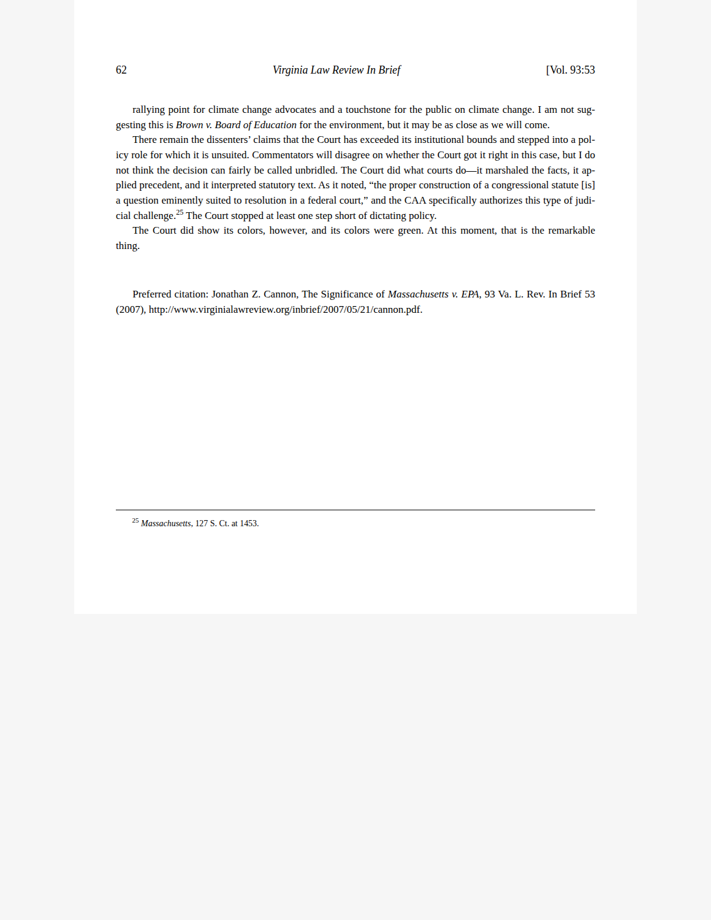62 Virginia Law Review In Brief [Vol. 93:53
rallying point for climate change advocates and a touchstone for the public on climate change. I am not suggesting this is Brown v. Board of Education for the environment, but it may be as close as we will come.
There remain the dissenters’ claims that the Court has exceeded its institutional bounds and stepped into a policy role for which it is unsuited. Commentators will disagree on whether the Court got it right in this case, but I do not think the decision can fairly be called unbridled. The Court did what courts do—it marshaled the facts, it applied precedent, and it interpreted statutory text. As it noted, “the proper construction of a congressional statute [is] a question eminently suited to resolution in a federal court,” and the CAA specifically authorizes this type of judicial challenge.25 The Court stopped at least one step short of dictating policy.
The Court did show its colors, however, and its colors were green. At this moment, that is the remarkable thing.
Preferred citation: Jonathan Z. Cannon, The Significance of Massachusetts v. EPA, 93 Va. L. Rev. In Brief 53 (2007), http://www.virginialawreview.org/inbrief/2007/05/21/cannon.pdf.
25 Massachusetts, 127 S. Ct. at 1453.